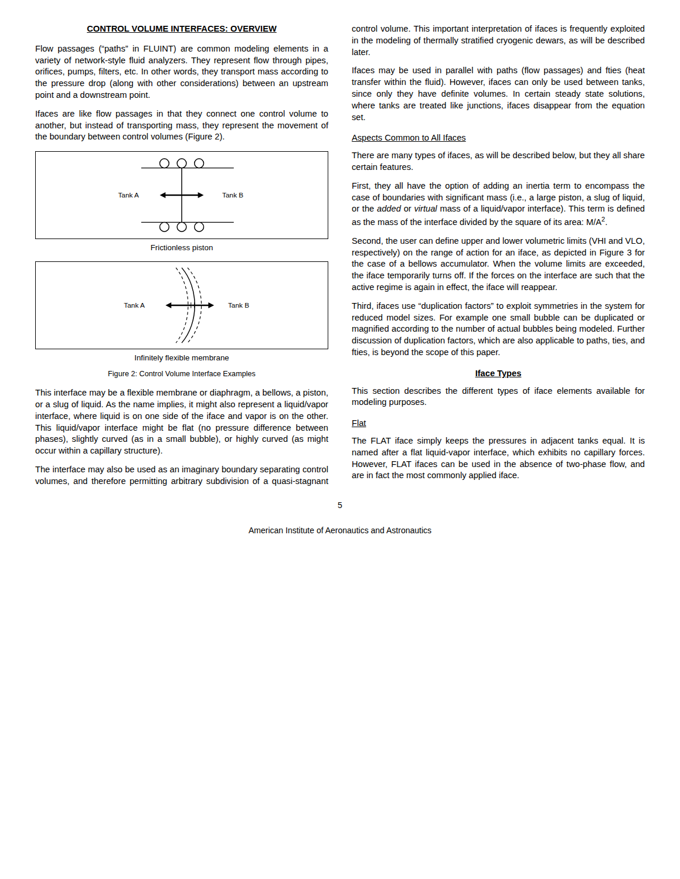Control Volume Interfaces: Overview
Flow passages (“paths” in FLUINT) are common modeling elements in a variety of network-style fluid analyzers. They represent flow through pipes, orifices, pumps, filters, etc. In other words, they transport mass according to the pressure drop (along with other considerations) between an upstream point and a downstream point.
Ifaces are like flow passages in that they connect one control volume to another, but instead of transporting mass, they represent the movement of the boundary between control volumes (Figure 2).
Tank A Tank B
Frictionless piston
Tank A Tank B
Infinitely flexible membrane
Figure 2: Control Volume Interface Examples
This interface may be a flexible membrane or diaphragm, a bellows, a piston, or a slug of liquid. As the name implies, it might also represent a liquid/vapor interface, where liquid is on one side of the iface and vapor is on the other. This liquid/vapor interface might be flat (no pressure difference between phases), slightly curved (as in a small bubble), or highly curved (as might occur within a capillary structure).
The interface may also be used as an imaginary boundary separating control volumes, and therefore permitting arbitrary subdivision of a quasi-stagnant control volume. This important interpretation of ifaces is frequently exploited in the modeling of thermally stratified cryogenic dewars, as will be described later.
Ifaces may be used in parallel with paths (flow passages) and fties (heat transfer within the fluid). However, ifaces can only be used between tanks, since only they have definite volumes. In certain steady state solutions, where tanks are treated like junctions, ifaces disappear from the equation set.
Aspects Common to All Ifaces
There are many types of ifaces, as will be described below, but they all share certain features.
First, they all have the option of adding an inertia term to encompass the case of boundaries with significant mass (i.e., a large piston, a slug of liquid, or the added or virtual mass of a liquid/vapor interface). This term is defined as the mass of the interface divided by the square of its area: M/A2.
Second, the user can define upper and lower volumetric limits (VHI and VLO, respectively) on the range of action for an iface, as depicted in Figure 3 for the case of a bellows accumulator. When the volume limits are exceeded, the iface temporarily turns off. If the forces on the interface are such that the active regime is again in effect, the iface will reappear.
Third, ifaces use “duplication factors” to exploit symmetries in the system for reduced model sizes. For example one small bubble can be duplicated or magnified according to the number of actual bubbles being modeled. Further discussion of duplication factors, which are also applicable to paths, ties, and fties, is beyond the scope of this paper.
Iface Types
This section describes the different types of iface elements available for modeling purposes.
Flat
The FLAT iface simply keeps the pressures in adjacent tanks equal. It is named after a flat liquid-vapor interface, which exhibits no capillary forces. However, FLAT ifaces can be used in the absence of two-phase flow, and are in fact the most commonly applied iface.
5
American Institute of Aeronautics and Astronautics